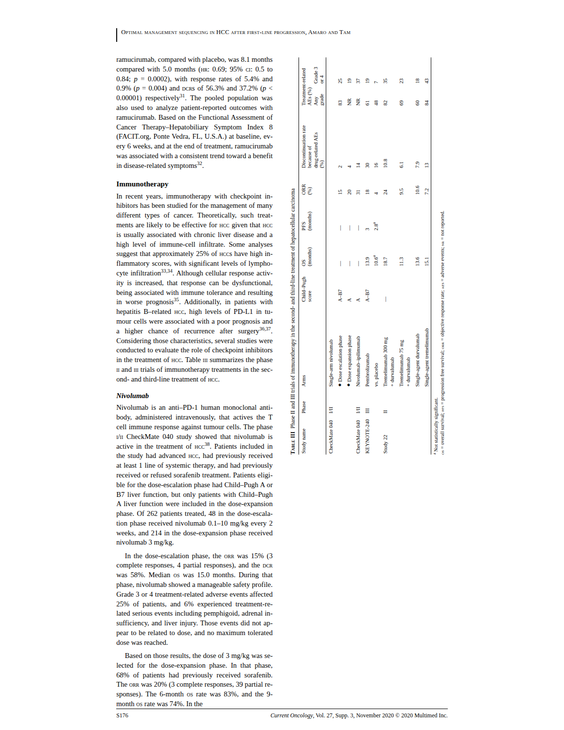Optimal management sequencing in HCC after first-line progression, Amaro and Tam
ramucirumab, compared with placebo, was 8.1 months compared with 5.0 months (hr: 0.69; 95% ci: 0.5 to 0.84; p = 0.0002), with response rates of 5.4% and 0.9% (p = 0.004) and dcrs of 56.3% and 37.2% (p < 0.00001) respectively31. The pooled population was also used to analyze patient-reported outcomes with ramucirumab. Based on the Functional Assessment of Cancer Therapy–Hepatobiliary Symptom Index 8 (FACIT.org, Ponte Vedra, FL, U.S.A.) at baseline, every 6 weeks, and at the end of treatment, ramucirumab was associated with a consistent trend toward a benefit in disease-related symptoms32.
Immunotherapy
In recent years, immunotherapy with checkpoint inhibitors has been studied for the management of many different types of cancer. Theoretically, such treatments are likely to be effective for hcc given that hcc is usually associated with chronic liver disease and a high level of immune-cell infiltrate. Some analyses suggest that approximately 25% of hccs have high inflammatory scores, with significant levels of lymphocyte infiltration33,34. Although cellular response activity is increased, that response can be dysfunctional, being associated with immune tolerance and resulting in worse prognosis35. Additionally, in patients with hepatitis B–related hcc, high levels of PD-L1 in tumour cells were associated with a poor prognosis and a higher chance of recurrence after surgery36,37. Considering those characteristics, several studies were conducted to evaluate the role of checkpoint inhibitors in the treatment of hcc. Table iii summarizes the phase ii and iii trials of immunotherapy treatments in the second- and third-line treatment of hcc.
Nivolumab
Nivolumab is an anti–PD-1 human monoclonal antibody, administered intravenously, that actives the T cell immune response against tumour cells. The phase i/ii CheckMate 040 study showed that nivolumab is active in the treatment of hcc38. Patients included in the study had advanced hcc, had previously received at least 1 line of systemic therapy, and had previously received or refused sorafenib treatment. Patients eligible for the dose-escalation phase had Child–Pugh A or B7 liver function, but only patients with Child–Pugh A liver function were included in the dose-expansion phase. Of 262 patients treated, 48 in the dose-escalation phase received nivolumab 0.1–10 mg/kg every 2 weeks, and 214 in the dose-expansion phase received nivolumab 3 mg/kg.
In the dose-escalation phase, the orr was 15% (3 complete responses, 4 partial responses), and the dcr was 58%. Median os was 15.0 months. During that phase, nivolumab showed a manageable safety profile. Grade 3 or 4 treatment-related adverse events affected 25% of patients, and 6% experienced treatment-related serious events including pemphigoid, adrenal insufficiency, and liver injury. Those events did not appear to be related to dose, and no maximum tolerated dose was reached.
Based on those results, the dose of 3 mg/kg was selected for the dose-expansion phase. In that phase, 68% of patients had previously received sorafenib. The orr was 20% (3 complete responses, 39 partial responses). The 6-month os rate was 83%, and the 9-month os rate was 74%. In the
Table III Phase II and III trials of immunotherapy in the second- and third-line treatment of hepatocellular carcinoma
| Study name | Phase | Arms | Child–Pugh score | OS (months) | PFS (months) | ORR (%) | Discontinuation rate because of drug-related AEs (%) | Treatment-related AEs (%) Any grade Grade 3 or 4 |
| --- | --- | --- | --- | --- | --- | --- | --- | --- |
| CheckMate 040 | I/II | Single-arm nivolumab | | | | | | |
| | | Dose escalation phase | A–B7 | — | — | 15 | 2 | 83 25 |
| | | Dose expansion phase | A | — | — | 20 | 4 | NR 19 |
| CheckMate 040 | I/II | Nivolumab–ipilimumab | A | — | — | 31 | 14 | NR 37 |
| KEYNOTE-240 | III | Pembrolizumab | A–B7 | 13.9 | 3 | 18 | 30 | 61 19 |
| | | vs. placebo | | 10.6 a | 2.8 a | 4 | 16 | 48 7 |
| Study 22 | II | Tremelimumab 300 mg + durvalumab | — | 18.7 | | 24 | 10.8 | 82 35 |
| | | Tremelimumab 75 mg + durvalumab | | 11.3 | | 9.5 | 6.1 | 69 23 |
| | | Single-agent durvalumab | | 13.6 | | 10.6 | 7.9 | 60 18 |
| | | Single-agent tremelimumab | | 15.1 | | 7.2 | 13 | 84 43 |
a Not statistically significant.
os = overall survival; pfs = progression free survival; orr = objective response rate; aes = adverse events; nr = not reported.
S176
Current Oncology, Vol. 27, Supp. 3, November 2020 © 2020 Multimed Inc.